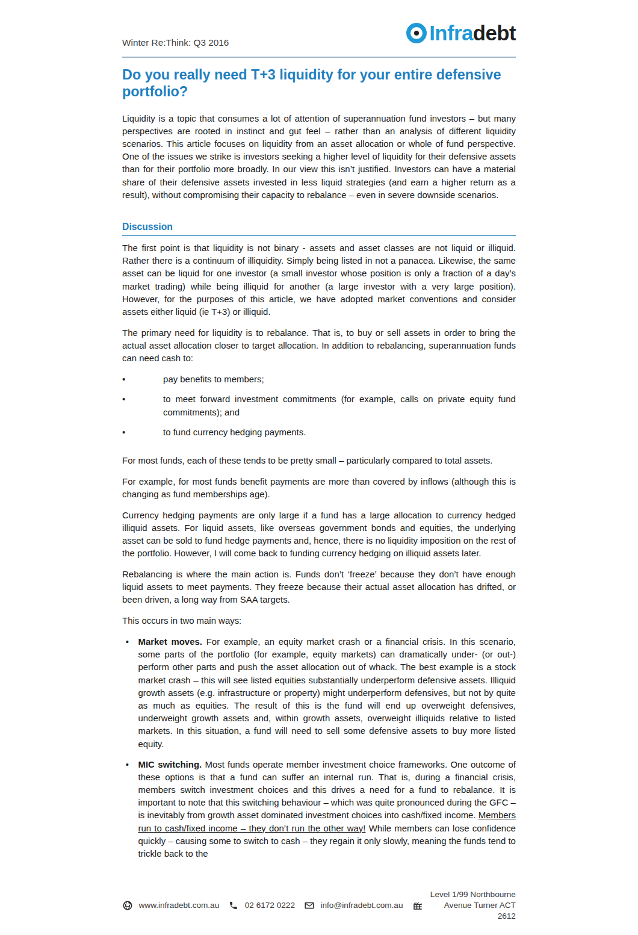Winter Re:Think: Q3 2016
Infradebt
Do you really need T+3 liquidity for your entire defensive portfolio?
Liquidity is a topic that consumes a lot of attention of superannuation fund investors – but many perspectives are rooted in instinct and gut feel – rather than an analysis of different liquidity scenarios. This article focuses on liquidity from an asset allocation or whole of fund perspective. One of the issues we strike is investors seeking a higher level of liquidity for their defensive assets than for their portfolio more broadly. In our view this isn’t justified. Investors can have a material share of their defensive assets invested in less liquid strategies (and earn a higher return as a result), without compromising their capacity to rebalance – even in severe downside scenarios.
Discussion
The first point is that liquidity is not binary - assets and asset classes are not liquid or illiquid. Rather there is a continuum of illiquidity. Simply being listed in not a panacea. Likewise, the same asset can be liquid for one investor (a small investor whose position is only a fraction of a day’s market trading) while being illiquid for another (a large investor with a very large position). However, for the purposes of this article, we have adopted market conventions and consider assets either liquid (ie T+3) or illiquid.
The primary need for liquidity is to rebalance. That is, to buy or sell assets in order to bring the actual asset allocation closer to target allocation. In addition to rebalancing, superannuation funds can need cash to:
pay benefits to members;
to meet forward investment commitments (for example, calls on private equity fund commitments); and
to fund currency hedging payments.
For most funds, each of these tends to be pretty small – particularly compared to total assets.
For example, for most funds benefit payments are more than covered by inflows (although this is changing as fund memberships age).
Currency hedging payments are only large if a fund has a large allocation to currency hedged illiquid assets. For liquid assets, like overseas government bonds and equities, the underlying asset can be sold to fund hedge payments and, hence, there is no liquidity imposition on the rest of the portfolio. However, I will come back to funding currency hedging on illiquid assets later.
Rebalancing is where the main action is. Funds don’t ‘freeze’ because they don’t have enough liquid assets to meet payments. They freeze because their actual asset allocation has drifted, or been driven, a long way from SAA targets.
This occurs in two main ways:
Market moves. For example, an equity market crash or a financial crisis. In this scenario, some parts of the portfolio (for example, equity markets) can dramatically under- (or out-) perform other parts and push the asset allocation out of whack. The best example is a stock market crash – this will see listed equities substantially underperform defensive assets. Illiquid growth assets (e.g. infrastructure or property) might underperform defensives, but not by quite as much as equities. The result of this is the fund will end up overweight defensives, underweight growth assets and, within growth assets, overweight illiquids relative to listed markets. In this situation, a fund will need to sell some defensive assets to buy more listed equity.
MIC switching. Most funds operate member investment choice frameworks. One outcome of these options is that a fund can suffer an internal run. That is, during a financial crisis, members switch investment choices and this drives a need for a fund to rebalance. It is important to note that this switching behaviour – which was quite pronounced during the GFC – is inevitably from growth asset dominated investment choices into cash/fixed income. Members run to cash/fixed income – they don’t run the other way! While members can lose confidence quickly – causing some to switch to cash – they regain it only slowly, meaning the funds tend to trickle back to the
www.infradebt.com.au
02 6172 0222
info@infradebt.com.au
Level 1/99 Northbourne Avenue Turner ACT 2612